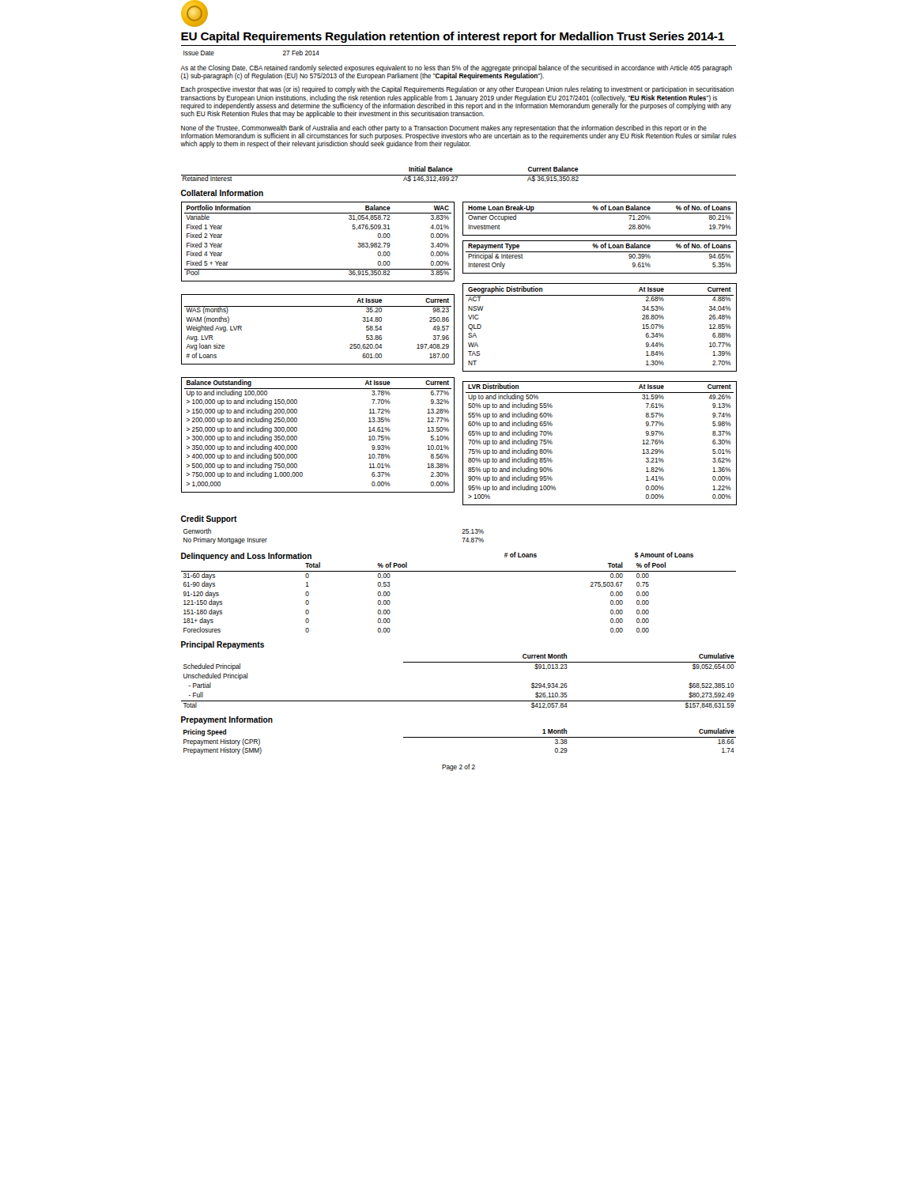EU Capital Requirements Regulation retention of interest report for Medallion Trust Series 2014-1
| Issue Date | 27 Feb 2014 |
As at the Closing Date, CBA retained randomly selected exposures equivalent to no less than 5% of the aggregate principal balance of the securitised in accordance with Article 405 paragraph (1) sub-paragraph (c) of Regulation (EU) No 575/2013 of the European Parliament (the "Capital Requirements Regulation").
Each prospective investor that was (or is) required to comply with the Capital Requirements Regulation or any other European Union rules relating to investment or participation in securitisation transactions by European Union institutions, including the risk retention rules applicable from 1 January 2019 under Regulation EU 2017/2401 (collectively, "EU Risk Retention Rules") is required to independently assess and determine the sufficiency of the information described in this report and in the Information Memorandum generally for the purposes of complying with any such EU Risk Retention Rules that may be applicable to their investment in this securitisation transaction.
None of the Trustee, Commonwealth Bank of Australia and each other party to a Transaction Document makes any representation that the information described in this report or in the Information Memorandum is sufficient in all circumstances for such purposes. Prospective investors who are uncertain as to the requirements under any EU Risk Retention Rules or similar rules which apply to them in respect of their relevant jurisdiction should seek guidance from their regulator.
| | Initial Balance | Current Balance | |
| Retained Interest | A$ 146,312,499.27 | A$ 36,915,350.82 | |
Collateral Information
| Portfolio Information | Balance | WAC |
| Variable | 31,054,858.72 | 3.83% |
| Fixed 1 Year | 5,476,509.31 | 4.01% |
| Fixed 2 Year | 0.00 | 0.00% |
| Fixed 3 Year | 383,982.79 | 3.40% |
| Fixed 4 Year | 0.00 | 0.00% |
| Fixed 5 + Year | 0.00 | 0.00% |
| Pool | 36,915,350.82 | 3.85% |
| | At Issue | Current |
| WAS (months) | 35.20 | 98.23 |
| WAM (months) | 314.80 | 250.86 |
| Weighted Avg. LVR | 58.54 | 49.57 |
| Avg. LVR | 53.86 | 37.96 |
| Avg loan size | 250,620.04 | 197,408.29 |
| # of Loans | 601.00 | 187.00 |
| Balance Outstanding | At Issue | Current |
| Up to and including 100,000 | 3.78% | 6.77% |
| > 100,000 up to and including 150,000 | 7.70% | 9.32% |
| > 150,000 up to and including 200,000 | 11.72% | 13.28% |
| > 200,000 up to and including 250,000 | 13.35% | 12.77% |
| > 250,000 up to and including 300,000 | 14.61% | 13.50% |
| > 300,000 up to and including 350,000 | 10.75% | 5.10% |
| > 350,000 up to and including 400,000 | 9.93% | 10.01% |
| > 400,000 up to and including 500,000 | 10.78% | 8.56% |
| > 500,000 up to and including 750,000 | 11.01% | 18.38% |
| > 750,000 up to and including 1,000,000 | 6.37% | 2.30% |
| > 1,000,000 | 0.00% | 0.00% |
| Home Loan Break-Up | % of Loan Balance | % of No. of Loans |
| Owner Occupied | 71.20% | 80.21% |
| Investment | 28.80% | 19.79% |
| Repayment Type | % of Loan Balance | % of No. of Loans |
| Principal & Interest | 90.39% | 94.65% |
| Interest Only | 9.61% | 5.35% |
| Geographic Distribution | At Issue | Current |
| ACT | 2.68% | 4.88% |
| NSW | 34.53% | 34.04% |
| VIC | 28.80% | 26.48% |
| QLD | 15.07% | 12.85% |
| SA | 6.34% | 6.88% |
| WA | 9.44% | 10.77% |
| TAS | 1.84% | 1.39% |
| NT | 1.30% | 2.70% |
| LVR Distribution | At Issue | Current |
| Up to and including 50% | 31.59% | 49.26% |
| 50% up to and including 55% | 7.61% | 9.13% |
| 55% up to and including 60% | 8.57% | 9.74% |
| 60% up to and including 65% | 9.77% | 5.98% |
| 65% up to and including 70% | 9.97% | 8.37% |
| 70% up to and including 75% | 12.76% | 6.30% |
| 75% up to and including 80% | 13.29% | 5.01% |
| 80% up to and including 85% | 3.21% | 3.62% |
| 85% up to and including 90% | 1.82% | 1.36% |
| 90% up to and including 95% | 1.41% | 0.00% |
| 95% up to and including 100% | 0.00% | 1.22% |
| > 100% | 0.00% | 0.00% |
Credit Support
| Genworth | 25.13% |
| No Primary Mortgage Insurer | 74.87% |
Delinquency and Loss Information
# of Loans
$ Amount of Loans
| | Total | % of Pool | | Total | % of Pool |
| 31-60 days | 0 | 0.00 | | 0.00 | 0.00 |
| 61-90 days | 1 | 0.53 | | 275,503.67 | 0.75 |
| 91-120 days | 0 | 0.00 | | 0.00 | 0.00 |
| 121-150 days | 0 | 0.00 | | 0.00 | 0.00 |
| 151-180 days | 0 | 0.00 | | 0.00 | 0.00 |
| 181+ days | 0 | 0.00 | | 0.00 | 0.00 |
| Foreclosures | 0 | 0.00 | | 0.00 | 0.00 |
Principal Repayments
| | Current Month | Cumulative |
| Scheduled Principal | $91,013.23 | $9,052,654.00 |
| Unscheduled Principal | | |
| - Partial | $294,934.26 | $68,522,385.10 |
| - Full | $26,110.35 | $80,273,592.49 |
| Total | $412,057.84 | $157,848,631.59 |
Prepayment Information
| Pricing Speed | 1 Month | Cumulative |
| Prepayment History (CPR) | 3.38 | 18.66 |
| Prepayment History (SMM) | 0.29 | 1.74 |
Page 2 of 2